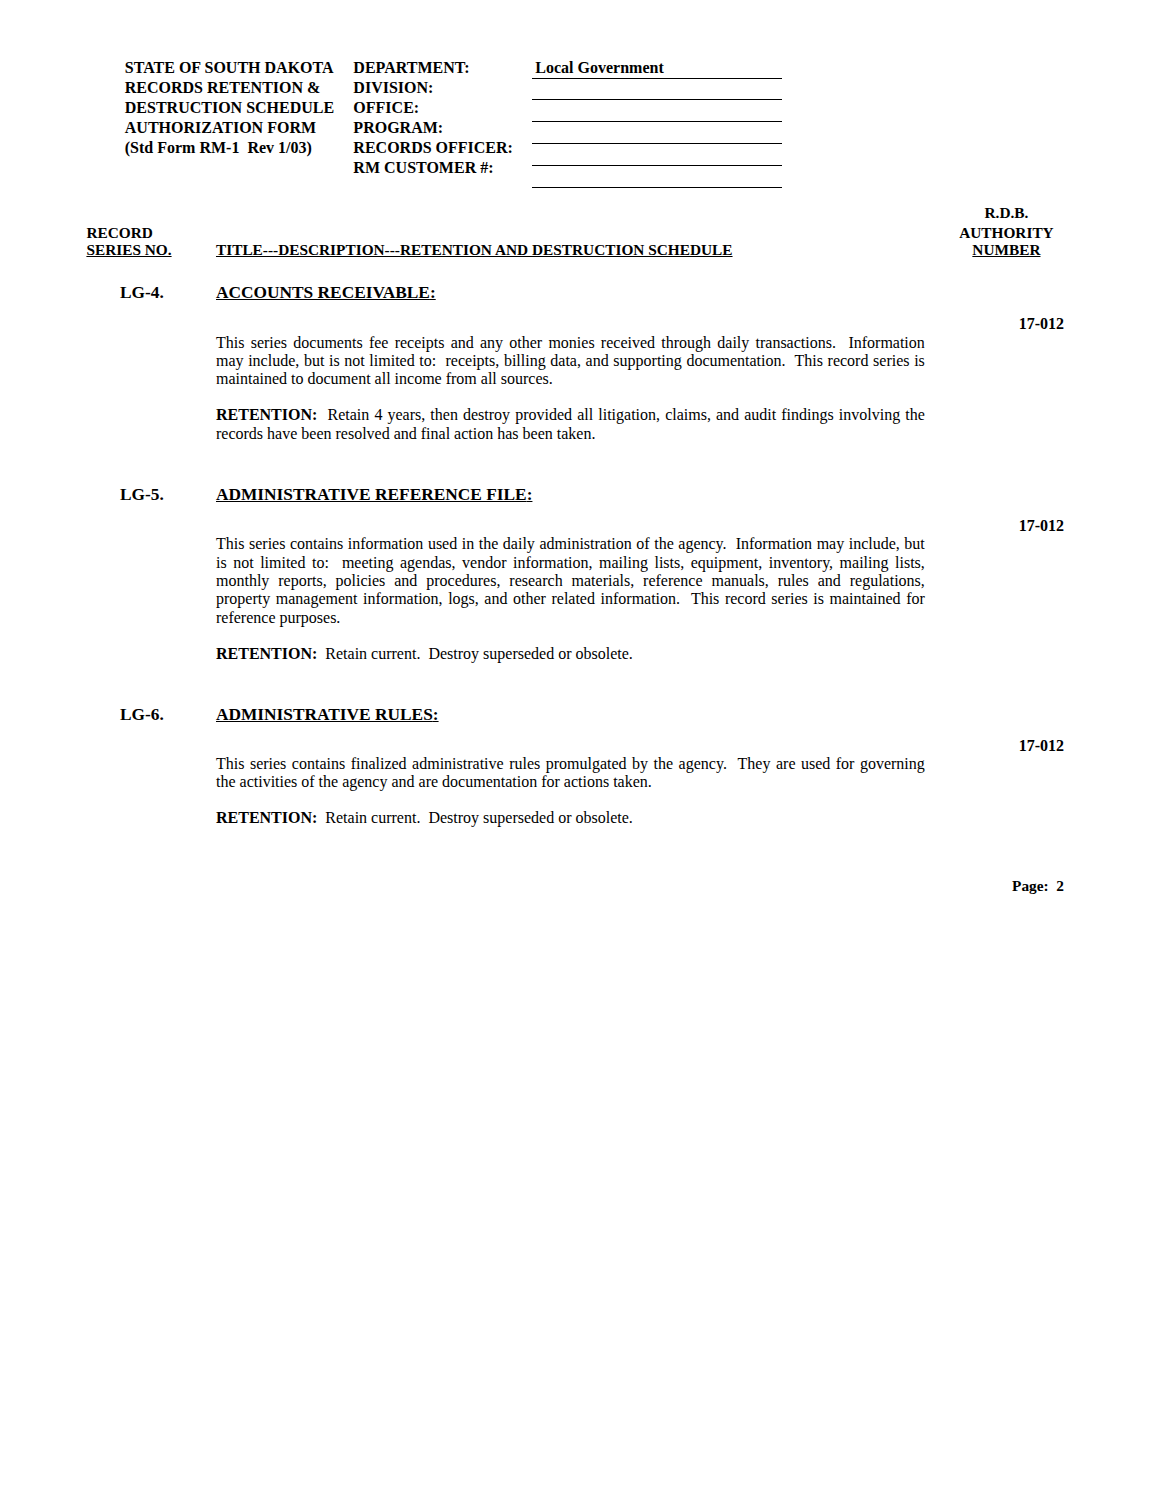STATE OF SOUTH DAKOTA
RECORDS RETENTION &
DESTRUCTION SCHEDULE
AUTHORIZATION FORM
(Std Form RM-1 Rev 1/03)
DEPARTMENT:
DIVISION:
OFFICE:
PROGRAM:
RECORDS OFFICER:
RM CUSTOMER #:
Local Government
R.D.B.
RECORD
AUTHORITY
SERIES NO.
TITLE---DESCRIPTION---RETENTION AND DESTRUCTION SCHEDULE
NUMBER
LG-4.
ACCOUNTS RECEIVABLE:
17-012
This series documents fee receipts and any other monies received through daily transactions. Information may include, but is not limited to: receipts, billing data, and supporting documentation. This record series is maintained to document all income from all sources.
RETENTION: Retain 4 years, then destroy provided all litigation, claims, and audit findings involving the records have been resolved and final action has been taken.
LG-5.
ADMINISTRATIVE REFERENCE FILE:
17-012
This series contains information used in the daily administration of the agency. Information may include, but is not limited to: meeting agendas, vendor information, mailing lists, equipment, inventory, mailing lists, monthly reports, policies and procedures, research materials, reference manuals, rules and regulations, property management information, logs, and other related information. This record series is maintained for reference purposes.
RETENTION: Retain current. Destroy superseded or obsolete.
LG-6.
ADMINISTRATIVE RULES:
17-012
This series contains finalized administrative rules promulgated by the agency. They are used for governing the activities of the agency and are documentation for actions taken.
RETENTION: Retain current. Destroy superseded or obsolete.
Page: 2